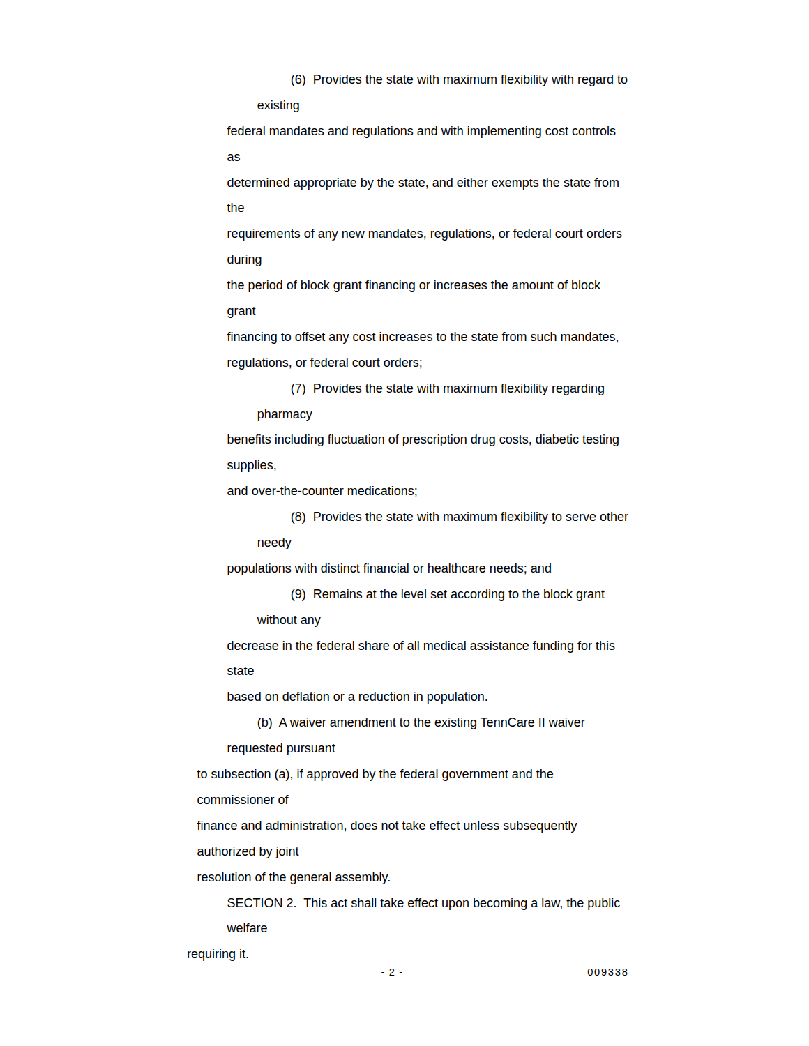(6) Provides the state with maximum flexibility with regard to existing
federal mandates and regulations and with implementing cost controls as
determined appropriate by the state, and either exempts the state from the
requirements of any new mandates, regulations, or federal court orders during
the period of block grant financing or increases the amount of block grant
financing to offset any cost increases to the state from such mandates,
regulations, or federal court orders;
(7) Provides the state with maximum flexibility regarding pharmacy
benefits including fluctuation of prescription drug costs, diabetic testing supplies,
and over-the-counter medications;
(8) Provides the state with maximum flexibility to serve other needy
populations with distinct financial or healthcare needs; and
(9) Remains at the level set according to the block grant without any
decrease in the federal share of all medical assistance funding for this state
based on deflation or a reduction in population.
(b) A waiver amendment to the existing TennCare II waiver requested pursuant
to subsection (a), if approved by the federal government and the commissioner of
finance and administration, does not take effect unless subsequently authorized by joint
resolution of the general assembly.
SECTION 2. This act shall take effect upon becoming a law, the public welfare
requiring it.
- 2 - 009338